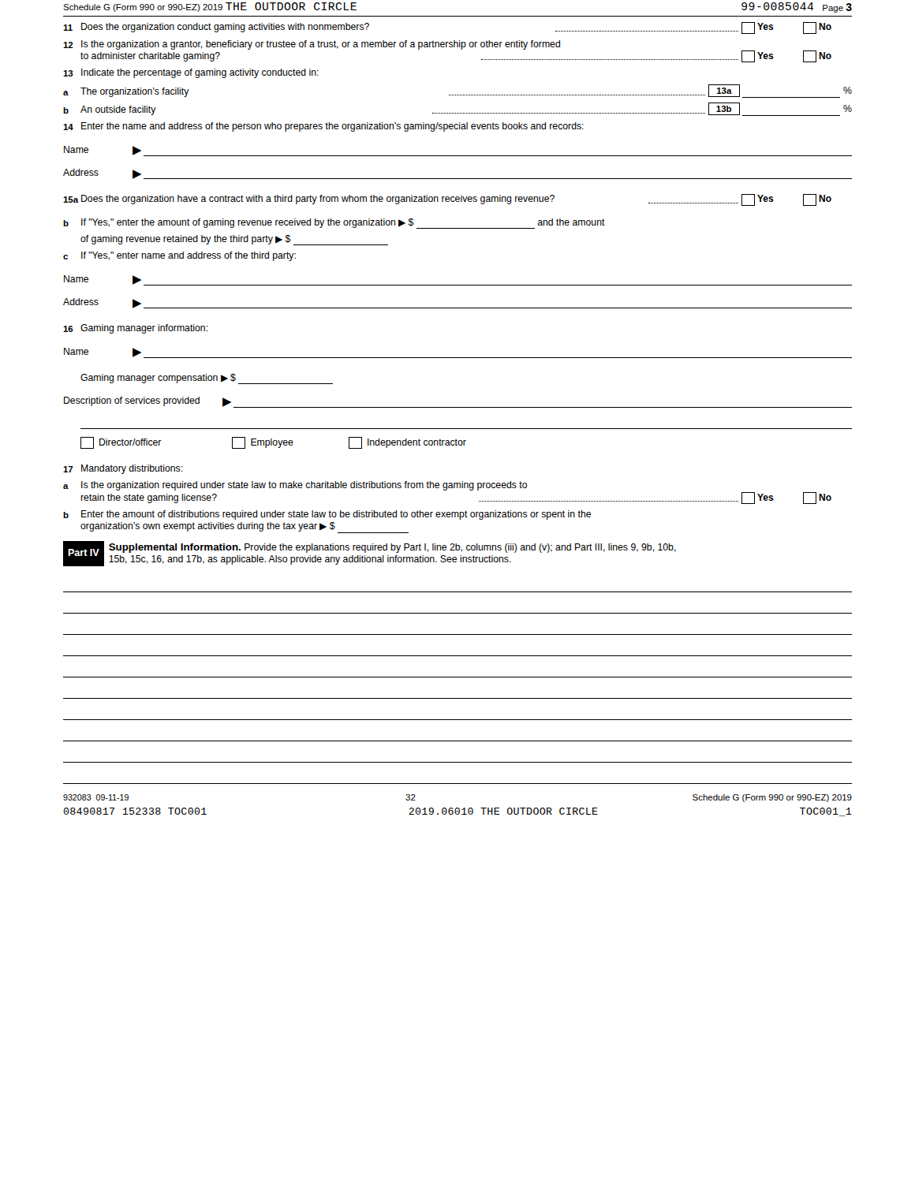Schedule G (Form 990 or 990-EZ) 2019 THE OUTDOOR CIRCLE
99-0085044
Page 3
11
Does the organization conduct gaming activities with nonmembers?
Yes No
12
Is the organization a grantor, beneficiary or trustee of a trust, or a member of a partnership or other entity formed
to administer charitable gaming?
Yes No
13
Indicate the percentage of gaming activity conducted in:
a
The organization’s facility
13a %
b
An outside facility
13b %
14
Enter the name and address of the person who prepares the organization’s gaming/special events books and records:
Name
▶
Address
▶
15a
Does the organization have a contract with a third party from whom the organization receives gaming revenue?
Yes No
b
If "Yes," enter the amount of gaming revenue received by the organization ▶ $ and the amount
of gaming revenue retained by the third party ▶ $
c
If "Yes," enter name and address of the third party:
Name
▶
Address
▶
16
Gaming manager information:
Name
▶
Gaming manager compensation ▶ $
Description of services provided
▶
Director/officer
Employee
Independent contractor
17
Mandatory distributions:
a
Is the organization required under state law to make charitable distributions from the gaming proceeds to
retain the state gaming license?
Yes No
b
Enter the amount of distributions required under state law to be distributed to other exempt organizations or spent in the
organization’s own exempt activities during the tax year ▶ $
Part IV
Supplemental Information. Provide the explanations required by Part I, line 2b, columns (iii) and (v); and Part III, lines 9, 9b, 10b,
15b, 15c, 16, and 17b, as applicable. Also provide any additional information. See instructions.
932083 09-11-19
32
Schedule G (Form 990 or 990-EZ) 2019
08490817 152338 TOC001
2019.06010 THE OUTDOOR CIRCLE
TOC001_1